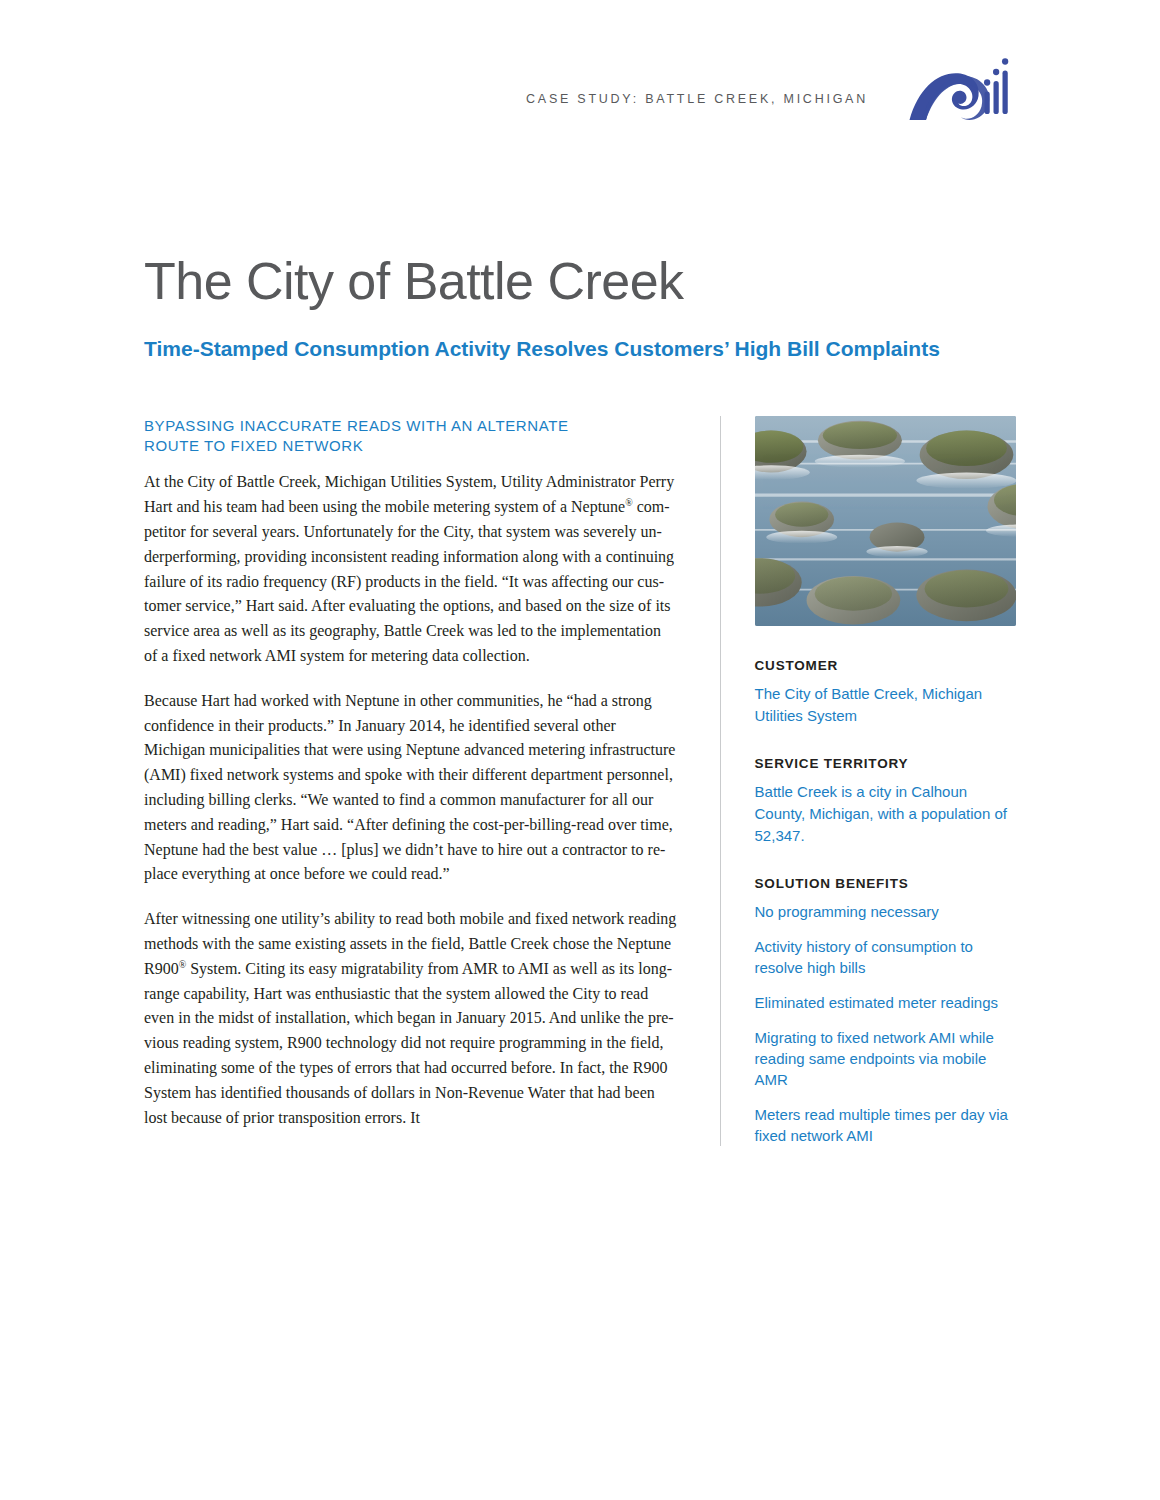Case Study: Battle Creek, Michigan
The City of Battle Creek
Time-Stamped Consumption Activity Resolves Customers’ High Bill Complaints
Bypassing Inaccurate Reads with an Alternate
Route to Fixed Network
At the City of Battle Creek, Michigan Utilities System, Utility Administrator Perry Hart and his team had been using the mobile metering system of a Neptune® competitor for several years. Unfortunately for the City, that system was severely underperforming, providing inconsistent reading information along with a continuing failure of its radio frequency (RF) products in the field. “It was affecting our customer service,” Hart said. After evaluating the options, and based on the size of its service area as well as its geography, Battle Creek was led to the implementation of a fixed network AMI system for metering data collection.
Because Hart had worked with Neptune in other communities, he “had a strong confidence in their products.” In January 2014, he identified several other Michigan municipalities that were using Neptune advanced metering infrastructure (AMI) fixed network systems and spoke with their different department personnel, including billing clerks. “We wanted to find a common manufacturer for all our meters and reading,” Hart said. “After defining the cost-per-billing-read over time, Neptune had the best value … [plus] we didn’t have to hire out a contractor to replace everything at once before we could read.”
After witnessing one utility’s ability to read both mobile and fixed network reading methods with the same existing assets in the field, Battle Creek chose the Neptune R900® System. Citing its easy migratability from AMR to AMI as well as its long-range capability, Hart was enthusiastic that the system allowed the City to read even in the midst of installation, which began in January 2015. And unlike the previous reading system, R900 technology did not require programming in the field, eliminating some of the types of errors that had occurred before. In fact, the R900 System has identified thousands of dollars in Non-Revenue Water that had been lost because of prior transposition errors. It
Customer
The City of Battle Creek, Michigan Utilities System
Service Territory
Battle Creek is a city in Calhoun County, Michigan, with a population of 52,347.
Solution Benefits
No programming necessary
Activity history of consumption to resolve high bills
Eliminated estimated meter readings
Migrating to fixed network AMI while reading same endpoints via mobile AMR
Meters read multiple times per day via fixed network AMI